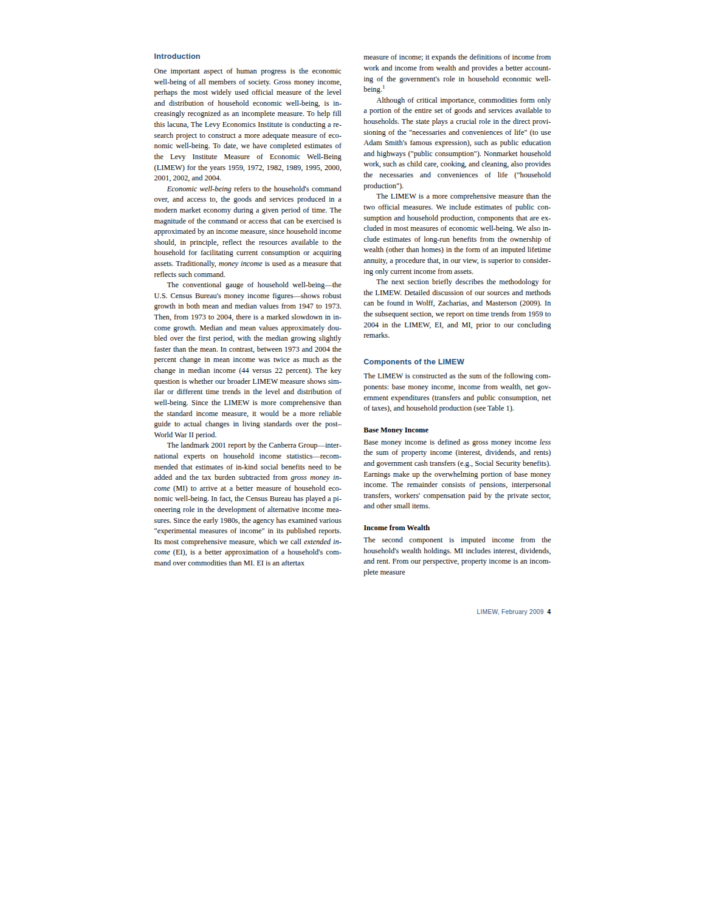Introduction
One important aspect of human progress is the economic well-being of all members of society. Gross money income, perhaps the most widely used official measure of the level and distribution of household economic well-being, is increasingly recognized as an incomplete measure. To help fill this lacuna, The Levy Economics Institute is conducting a research project to construct a more adequate measure of economic well-being. To date, we have completed estimates of the Levy Institute Measure of Economic Well-Being (LIMEW) for the years 1959, 1972, 1982, 1989, 1995, 2000, 2001, 2002, and 2004.
Economic well-being refers to the household's command over, and access to, the goods and services produced in a modern market economy during a given period of time. The magnitude of the command or access that can be exercised is approximated by an income measure, since household income should, in principle, reflect the resources available to the household for facilitating current consumption or acquiring assets. Traditionally, money income is used as a measure that reflects such command.
The conventional gauge of household well-being—the U.S. Census Bureau's money income figures—shows robust growth in both mean and median values from 1947 to 1973. Then, from 1973 to 2004, there is a marked slowdown in income growth. Median and mean values approximately doubled over the first period, with the median growing slightly faster than the mean. In contrast, between 1973 and 2004 the percent change in mean income was twice as much as the change in median income (44 versus 22 percent). The key question is whether our broader LIMEW measure shows similar or different time trends in the level and distribution of well-being. Since the LIMEW is more comprehensive than the standard income measure, it would be a more reliable guide to actual changes in living standards over the post–World War II period.
The landmark 2001 report by the Canberra Group—international experts on household income statistics—recommended that estimates of in-kind social benefits need to be added and the tax burden subtracted from gross money income (MI) to arrive at a better measure of household economic well-being. In fact, the Census Bureau has played a pioneering role in the development of alternative income measures. Since the early 1980s, the agency has examined various "experimental measures of income" in its published reports. Its most comprehensive measure, which we call extended income (EI), is a better approximation of a household's command over commodities than MI. EI is an aftertax
measure of income; it expands the definitions of income from work and income from wealth and provides a better accounting of the government's role in household economic well-being.1
Although of critical importance, commodities form only a portion of the entire set of goods and services available to households. The state plays a crucial role in the direct provisioning of the "necessaries and conveniences of life" (to use Adam Smith's famous expression), such as public education and highways ("public consumption"). Nonmarket household work, such as child care, cooking, and cleaning, also provides the necessaries and conveniences of life ("household production").
The LIMEW is a more comprehensive measure than the two official measures. We include estimates of public consumption and household production, components that are excluded in most measures of economic well-being. We also include estimates of long-run benefits from the ownership of wealth (other than homes) in the form of an imputed lifetime annuity, a procedure that, in our view, is superior to considering only current income from assets.
The next section briefly describes the methodology for the LIMEW. Detailed discussion of our sources and methods can be found in Wolff, Zacharias, and Masterson (2009). In the subsequent section, we report on time trends from 1959 to 2004 in the LIMEW, EI, and MI, prior to our concluding remarks.
Components of the LIMEW
The LIMEW is constructed as the sum of the following components: base money income, income from wealth, net government expenditures (transfers and public consumption, net of taxes), and household production (see Table 1).
Base Money Income
Base money income is defined as gross money income less the sum of property income (interest, dividends, and rents) and government cash transfers (e.g., Social Security benefits). Earnings make up the overwhelming portion of base money income. The remainder consists of pensions, interpersonal transfers, workers' compensation paid by the private sector, and other small items.
Income from Wealth
The second component is imputed income from the household's wealth holdings. MI includes interest, dividends, and rent. From our perspective, property income is an incomplete measure
LIMEW, February 20094